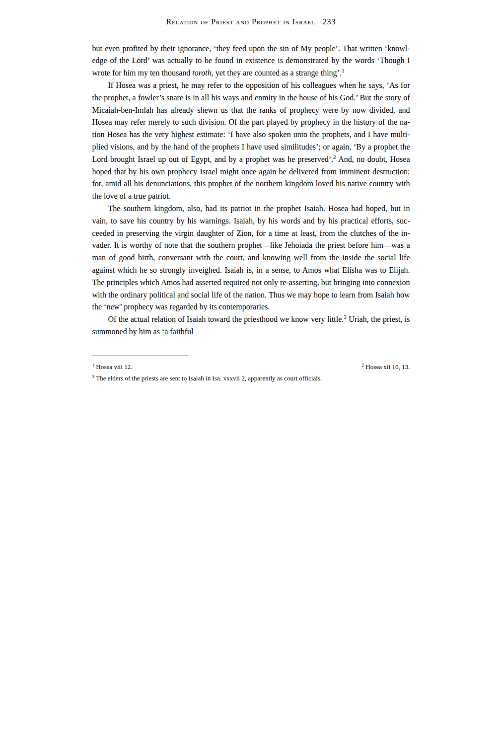Relation of Priest and Prophet in Israel 233
but even profited by their ignorance, ‘they feed upon the sin of My people’. That written ‘knowledge of the Lord’ was actually to be found in existence is demonstrated by the words ‘Though I wrote for him my ten thousand toroth, yet they are counted as a strange thing’.1
If Hosea was a priest, he may refer to the opposition of his colleagues when he says, ‘As for the prophet, a fowler’s snare is in all his ways and enmity in the house of his God.’ But the story of Micaiah-ben-Imlah has already shewn us that the ranks of prophecy were by now divided, and Hosea may refer merely to such division. Of the part played by prophecy in the history of the nation Hosea has the very highest estimate: ‘I have also spoken unto the prophets, and I have multiplied visions, and by the hand of the prophets I have used similitudes’; or again, ‘By a prophet the Lord brought Israel up out of Egypt, and by a prophet was he preserved’.2 And, no doubt, Hosea hoped that by his own prophecy Israel might once again be delivered from imminent destruction; for, amid all his denunciations, this prophet of the northern kingdom loved his native country with the love of a true patriot.
The southern kingdom, also, had its patriot in the prophet Isaiah. Hosea had hoped, but in vain, to save his country by his warnings. Isaiah, by his words and by his practical efforts, succeeded in preserving the virgin daughter of Zion, for a time at least, from the clutches of the invader. It is worthy of note that the southern prophet—like Jehoiada the priest before him—was a man of good birth, conversant with the court, and knowing well from the inside the social life against which he so strongly inveighed. Isaiah is, in a sense, to Amos what Elisha was to Elijah. The principles which Amos had asserted required not only re-asserting, but bringing into connexion with the ordinary political and social life of the nation. Thus we may hope to learn from Isaiah how the ‘new’ prophecy was regarded by its contemporaries.
Of the actual relation of Isaiah toward the priesthood we know very little.3 Uriah, the priest, is summoned by him as ‘a faithful
1 Hosea viii 12. 2 Hosea xii 10, 13.
3 The elders of the priests are sent to Isaiah in Isa. xxxvii 2, apparently as court officials.